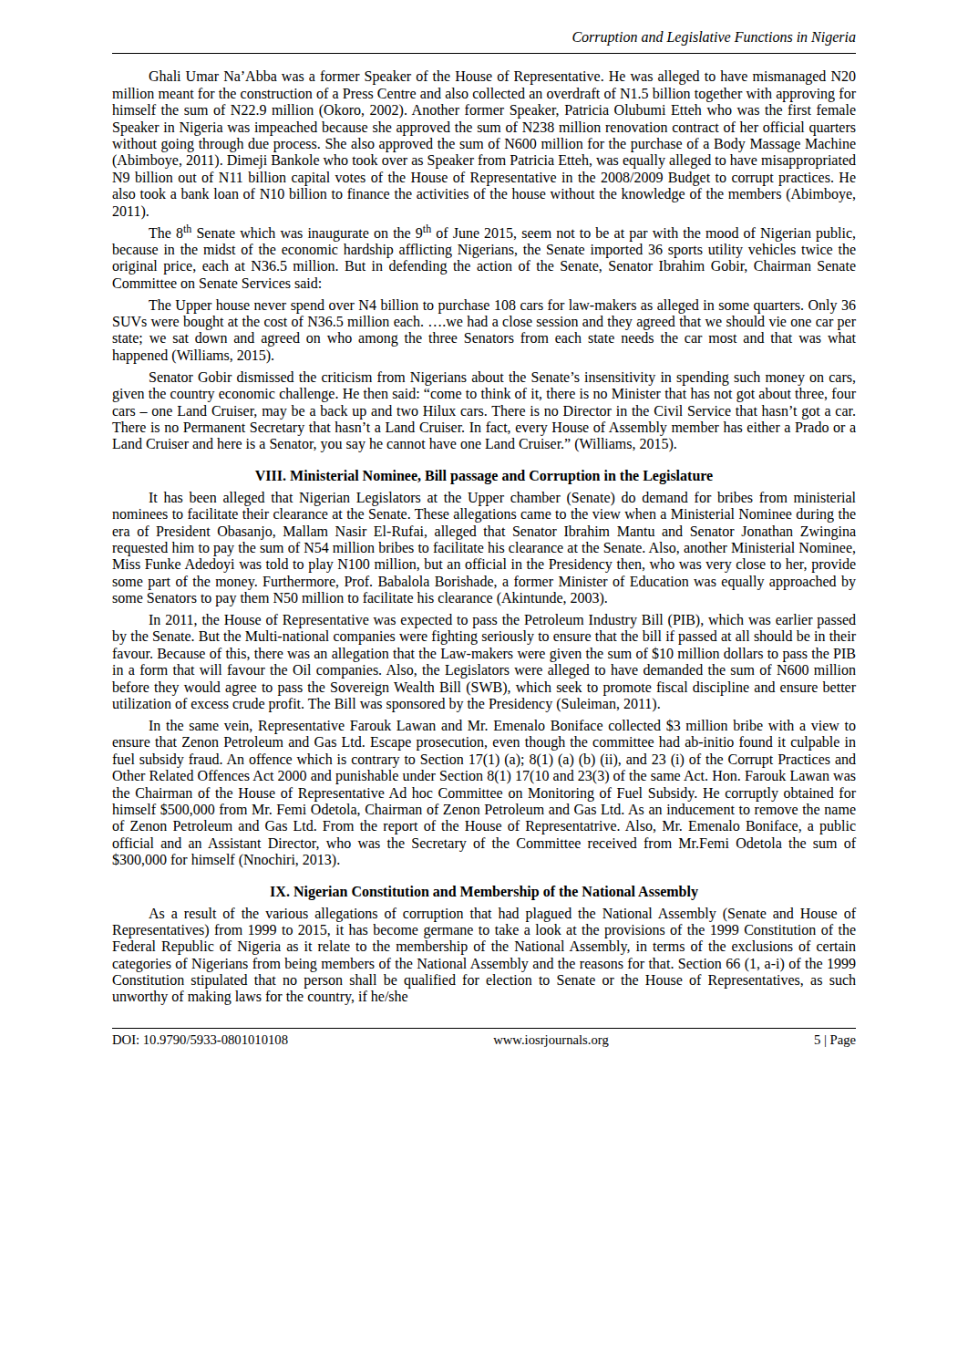Corruption and Legislative Functions in Nigeria
Ghali Umar Na’Abba was a former Speaker of the House of Representative. He was alleged to have mismanaged N20 million meant for the construction of a Press Centre and also collected an overdraft of N1.5 billion together with approving for himself the sum of N22.9 million (Okoro, 2002). Another former Speaker, Patricia Olubumi Etteh who was the first female Speaker in Nigeria was impeached because she approved the sum of N238 million renovation contract of her official quarters without going through due process. She also approved the sum of N600 million for the purchase of a Body Massage Machine (Abimboye, 2011). Dimeji Bankole who took over as Speaker from Patricia Etteh, was equally alleged to have misappropriated N9 billion out of N11 billion capital votes of the House of Representative in the 2008/2009 Budget to corrupt practices. He also took a bank loan of N10 billion to finance the activities of the house without the knowledge of the members (Abimboye, 2011).
The 8th Senate which was inaugurate on the 9th of June 2015, seem not to be at par with the mood of Nigerian public, because in the midst of the economic hardship afflicting Nigerians, the Senate imported 36 sports utility vehicles twice the original price, each at N36.5 million. But in defending the action of the Senate, Senator Ibrahim Gobir, Chairman Senate Committee on Senate Services said:
The Upper house never spend over N4 billion to purchase 108 cars for law-makers as alleged in some quarters. Only 36 SUVs were bought at the cost of N36.5 million each. ….we had a close session and they agreed that we should vie one car per state; we sat down and agreed on who among the three Senators from each state needs the car most and that was what happened (Williams, 2015).
Senator Gobir dismissed the criticism from Nigerians about the Senate’s insensitivity in spending such money on cars, given the country economic challenge. He then said: “come to think of it, there is no Minister that has not got about three, four cars – one Land Cruiser, may be a back up and two Hilux cars. There is no Director in the Civil Service that hasn’t got a car. There is no Permanent Secretary that hasn’t a Land Cruiser. In fact, every House of Assembly member has either a Prado or a Land Cruiser and here is a Senator, you say he cannot have one Land Cruiser.” (Williams, 2015).
VIII. Ministerial Nominee, Bill passage and Corruption in the Legislature
It has been alleged that Nigerian Legislators at the Upper chamber (Senate) do demand for bribes from ministerial nominees to facilitate their clearance at the Senate. These allegations came to the view when a Ministerial Nominee during the era of President Obasanjo, Mallam Nasir El-Rufai, alleged that Senator Ibrahim Mantu and Senator Jonathan Zwingina requested him to pay the sum of N54 million bribes to facilitate his clearance at the Senate. Also, another Ministerial Nominee, Miss Funke Adedoyi was told to play N100 million, but an official in the Presidency then, who was very close to her, provide some part of the money. Furthermore, Prof. Babalola Borishade, a former Minister of Education was equally approached by some Senators to pay them N50 million to facilitate his clearance (Akintunde, 2003).
In 2011, the House of Representative was expected to pass the Petroleum Industry Bill (PIB), which was earlier passed by the Senate. But the Multi-national companies were fighting seriously to ensure that the bill if passed at all should be in their favour. Because of this, there was an allegation that the Law-makers were given the sum of $10 million dollars to pass the PIB in a form that will favour the Oil companies. Also, the Legislators were alleged to have demanded the sum of N600 million before they would agree to pass the Sovereign Wealth Bill (SWB), which seek to promote fiscal discipline and ensure better utilization of excess crude profit. The Bill was sponsored by the Presidency (Suleiman, 2011).
In the same vein, Representative Farouk Lawan and Mr. Emenalo Boniface collected $3 million bribe with a view to ensure that Zenon Petroleum and Gas Ltd. Escape prosecution, even though the committee had ab-initio found it culpable in fuel subsidy fraud. An offence which is contrary to Section 17(1) (a); 8(1) (a) (b) (ii), and 23 (i) of the Corrupt Practices and Other Related Offences Act 2000 and punishable under Section 8(1) 17(10 and 23(3) of the same Act. Hon. Farouk Lawan was the Chairman of the House of Representative Ad hoc Committee on Monitoring of Fuel Subsidy. He corruptly obtained for himself $500,000 from Mr. Femi Odetola, Chairman of Zenon Petroleum and Gas Ltd. As an inducement to remove the name of Zenon Petroleum and Gas Ltd. From the report of the House of Representatrive. Also, Mr. Emenalo Boniface, a public official and an Assistant Director, who was the Secretary of the Committee received from Mr.Femi Odetola the sum of $300,000 for himself (Nnochiri, 2013).
IX. Nigerian Constitution and Membership of the National Assembly
As a result of the various allegations of corruption that had plagued the National Assembly (Senate and House of Representatives) from 1999 to 2015, it has become germane to take a look at the provisions of the 1999 Constitution of the Federal Republic of Nigeria as it relate to the membership of the National Assembly, in terms of the exclusions of certain categories of Nigerians from being members of the National Assembly and the reasons for that. Section 66 (1, a-i) of the 1999 Constitution stipulated that no person shall be qualified for election to Senate or the House of Representatives, as such unworthy of making laws for the country, if he/she
DOI: 10.9790/5933-0801010108 www.iosrjournals.org 5 | Page